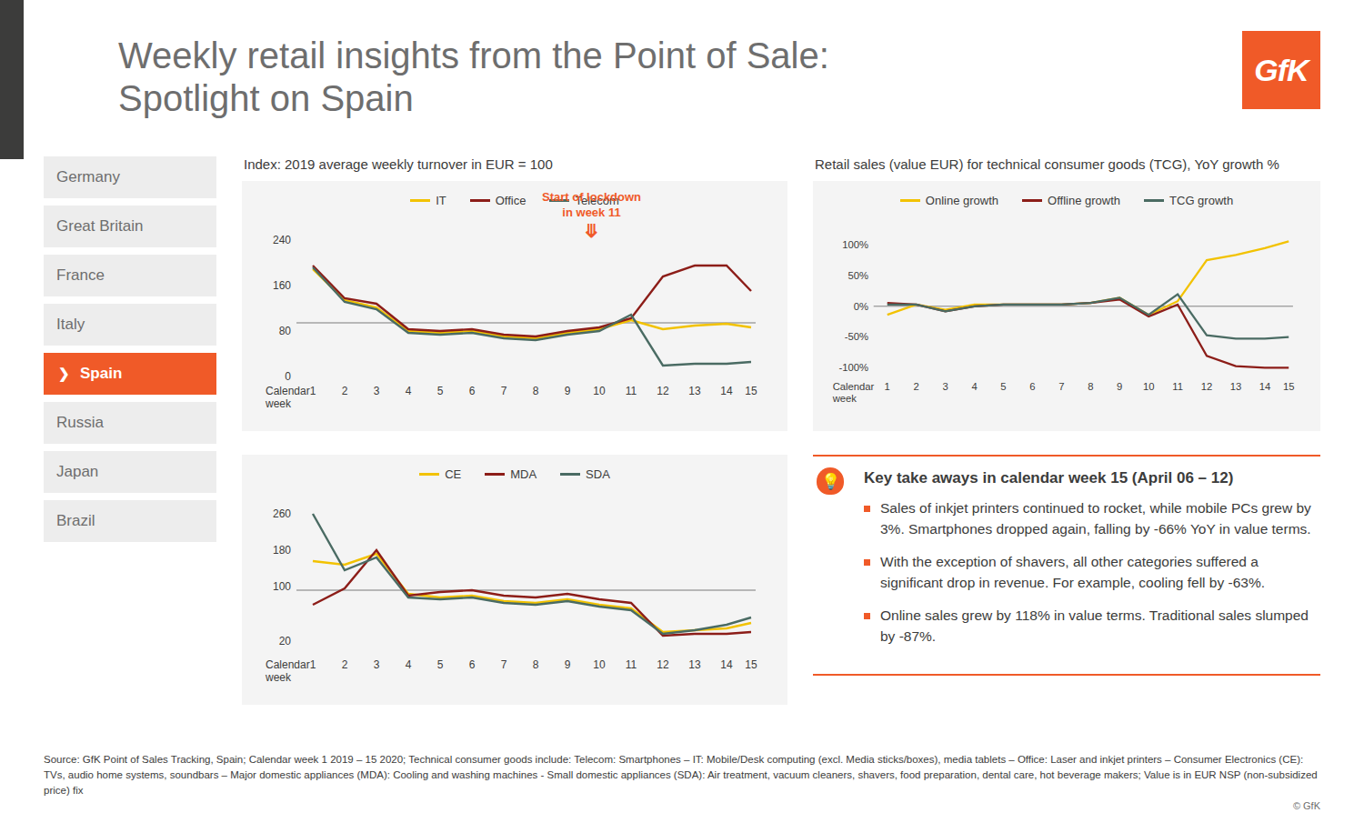Weekly retail insights from the Point of Sale:
Spotlight on Spain
GfK
Germany
Great Britain
France
Italy
Spain
Russia
Japan
Brazil
Index: 2019 average weekly turnover in EUR = 100
IT Office Telecom
Start of lockdown
in week 11⤋
240 160 80 0 1 2 3 4 5 6 7 8 9 10 11 12 13 14 15 Calendar week
CE MDA SDA
260 180 100 20 1 2 3 4 5 6 7 8 9 10 11 12 13 14 15 Calendar week
Retail sales (value EUR) for technical consumer goods (TCG), YoY growth %
Online growth Offline growth TCG growth
100% 50% 0% -50% -100% 1 2 3 4 5 6 7 8 9 10 11 12 13 14 15 Calendar week
💡
Key take aways in calendar week 15 (April 06 – 12)
Sales of inkjet printers continued to rocket, while mobile PCs grew by 3%. Smartphones dropped again, falling by -66% YoY in value terms.
With the exception of shavers, all other categories suffered a significant drop in revenue. For example, cooling fell by -63%.
Online sales grew by 118% in value terms. Traditional sales slumped by -87%.
Source: GfK Point of Sales Tracking, Spain; Calendar week 1 2019 – 15 2020; Technical consumer goods include: Telecom: Smartphones – IT: Mobile/Desk computing (excl. Media sticks/boxes), media tablets – Office: Laser and inkjet printers – Consumer Electronics (CE): TVs, audio home systems, soundbars – Major domestic appliances (MDA): Cooling and washing machines - Small domestic appliances (SDA): Air treatment, vacuum cleaners, shavers, food preparation, dental care, hot beverage makers; Value is in EUR NSP (non-subsidized price) fix © GfK